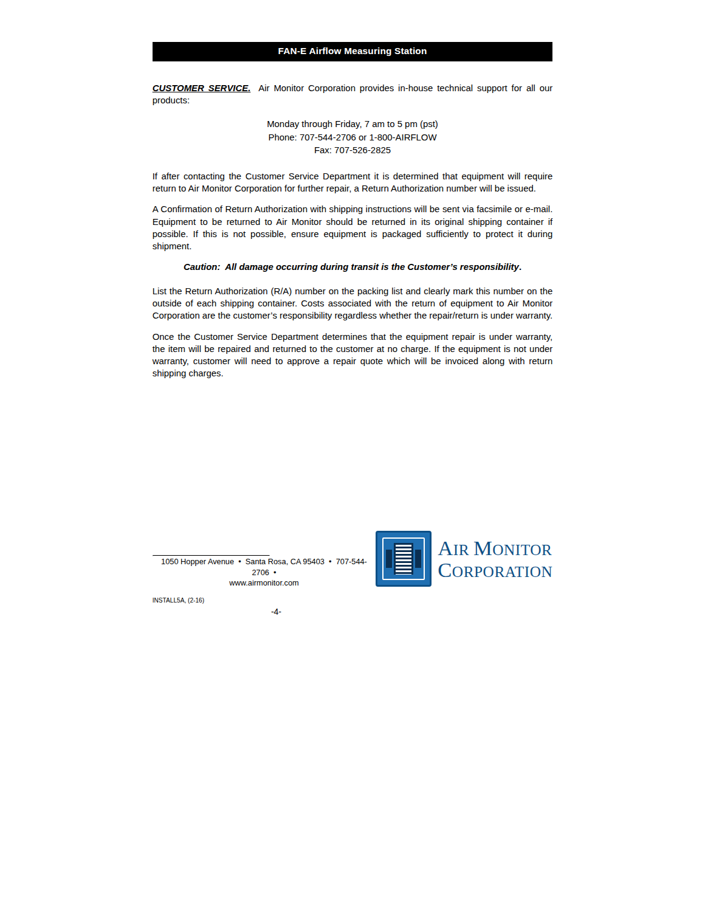FAN-E Airflow Measuring Station
CUSTOMER SERVICE. Air Monitor Corporation provides in-house technical support for all our products:
Monday through Friday, 7 am to 5 pm (pst)
Phone: 707-544-2706 or 1-800-AIRFLOW
Fax: 707-526-2825
If after contacting the Customer Service Department it is determined that equipment will require return to Air Monitor Corporation for further repair, a Return Authorization number will be issued.
A Confirmation of Return Authorization with shipping instructions will be sent via facsimile or e-mail. Equipment to be returned to Air Monitor should be returned in its original shipping container if possible. If this is not possible, ensure equipment is packaged sufficiently to protect it during shipment.
Caution: All damage occurring during transit is the Customer’s responsibility.
List the Return Authorization (R/A) number on the packing list and clearly mark this number on the outside of each shipping container. Costs associated with the return of equipment to Air Monitor Corporation are the customer’s responsibility regardless whether the repair/return is under warranty.
Once the Customer Service Department determines that the equipment repair is under warranty, the item will be repaired and returned to the customer at no charge. If the equipment is not under warranty, customer will need to approve a repair quote which will be invoiced along with return shipping charges.
1050 Hopper Avenue • Santa Rosa, CA 95403 • 707-544-2706 •
www.airmonitor.com
INSTALL5A, (2-16)
-4-
AIR MONITOR CORPORATION